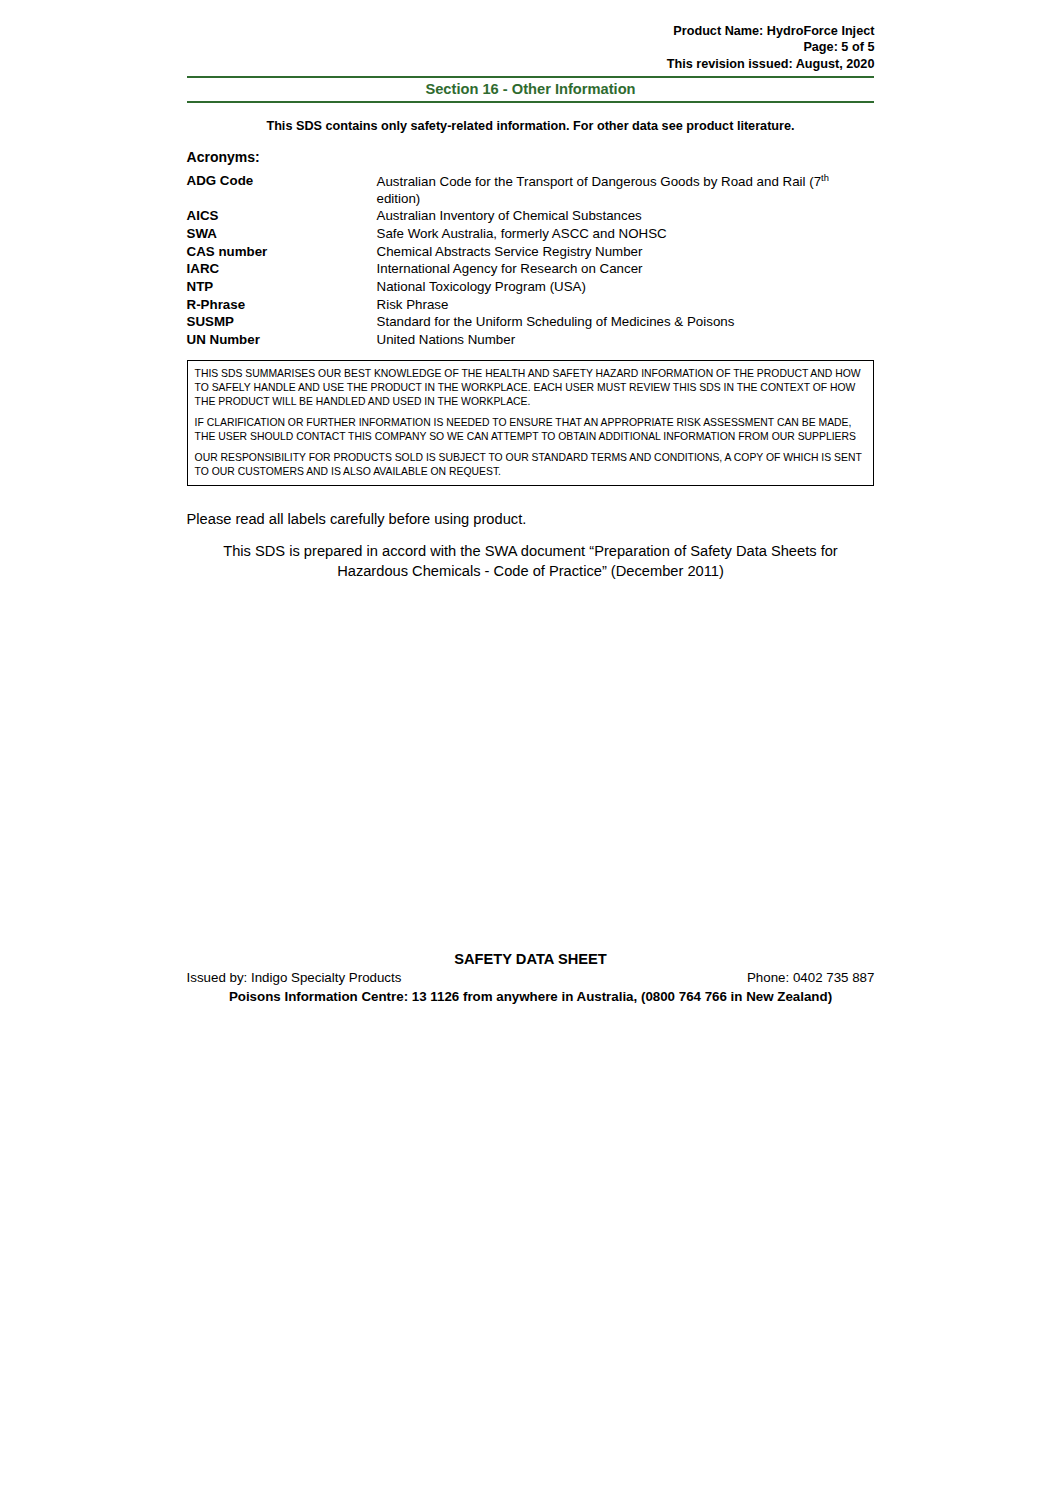Product Name: HydroForce Inject
Page: 5 of 5
This revision issued: August, 2020
Section 16 - Other Information
This SDS contains only safety-related information. For other data see product literature.
Acronyms:
| ADG Code | Australian Code for the Transport of Dangerous Goods by Road and Rail (7 th edition) |
| AICS | Australian Inventory of Chemical Substances |
| SWA | Safe Work Australia, formerly ASCC and NOHSC |
| CAS number | Chemical Abstracts Service Registry Number |
| IARC | International Agency for Research on Cancer |
| NTP | National Toxicology Program (USA) |
| R-Phrase | Risk Phrase |
| SUSMP | Standard for the Uniform Scheduling of Medicines & Poisons |
| UN Number | United Nations Number |
This SDS summarises our best knowledge of the health and safety hazard information of the product and how to safely handle and use the product in the workplace. Each user must review this SDS in the context of how the product will be handled and used in the workplace.
If clarification or further information is needed to ensure that an appropriate risk assessment can be made, the user should contact this company so we can attempt to obtain additional information from our suppliers
Our responsibility for products sold is subject to our standard terms and conditions, a copy of which is sent to our customers and is also available on request.
Please read all labels carefully before using product.
This SDS is prepared in accord with the SWA document “Preparation of Safety Data Sheets for Hazardous Chemicals - Code of Practice” (December 2011)
SAFETY DATA SHEET
Issued by: Indigo Specialty Products Phone: 0402 735 887
Poisons Information Centre: 13 1126 from anywhere in Australia, (0800 764 766 in New Zealand)